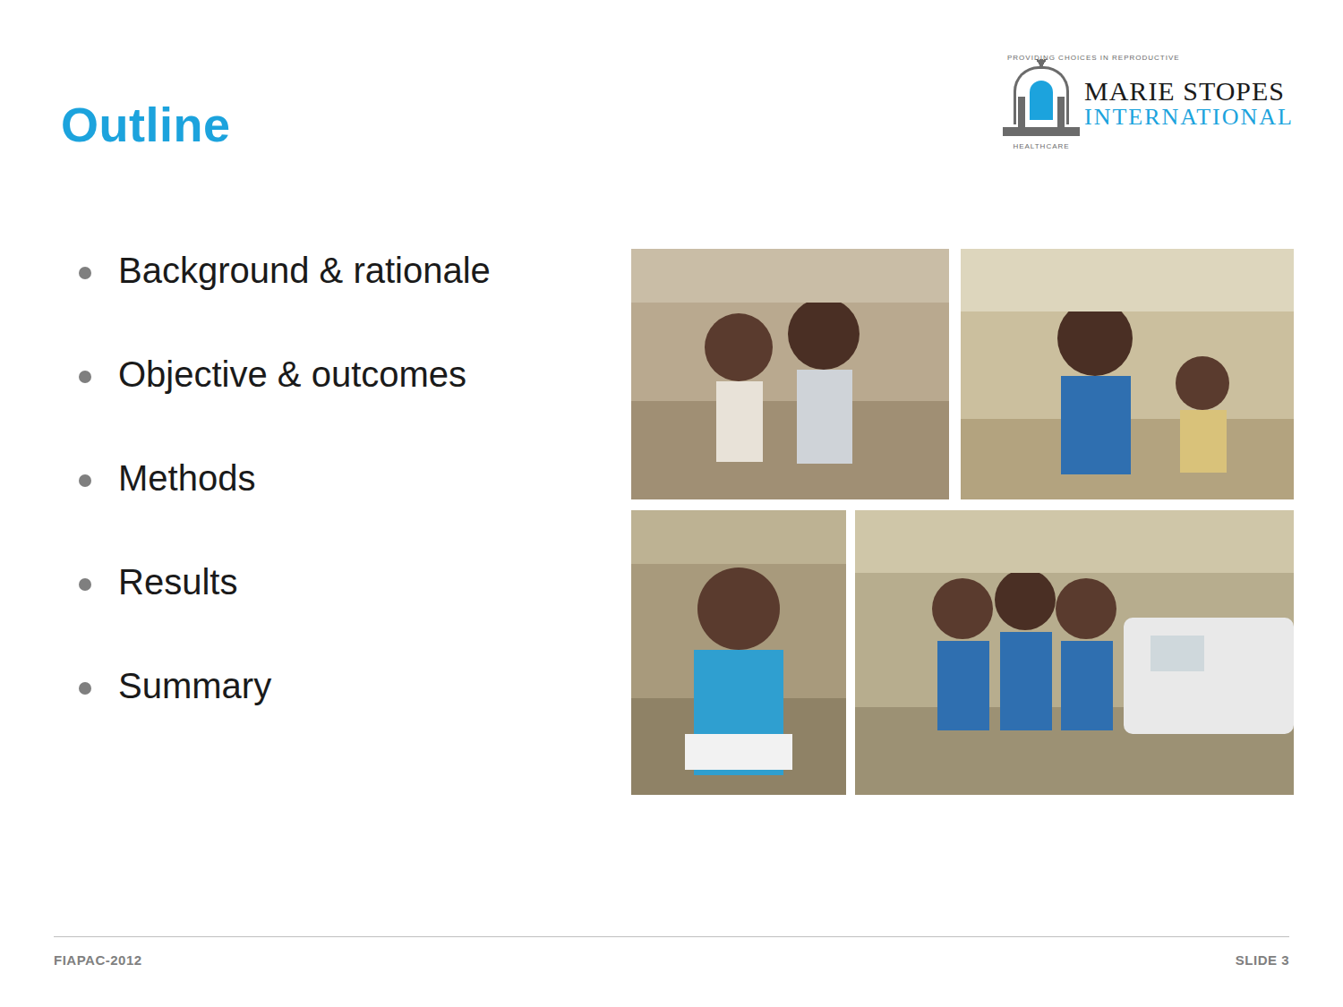Outline
PROVIDING CHOICES IN REPRODUCTIVE
HEALTHCARE
MARIE STOPES
INTERNATIONAL
Background & rationale
Objective & outcomes
Methods
Results
Summary
FIAPAC-2012
SLIDE 3